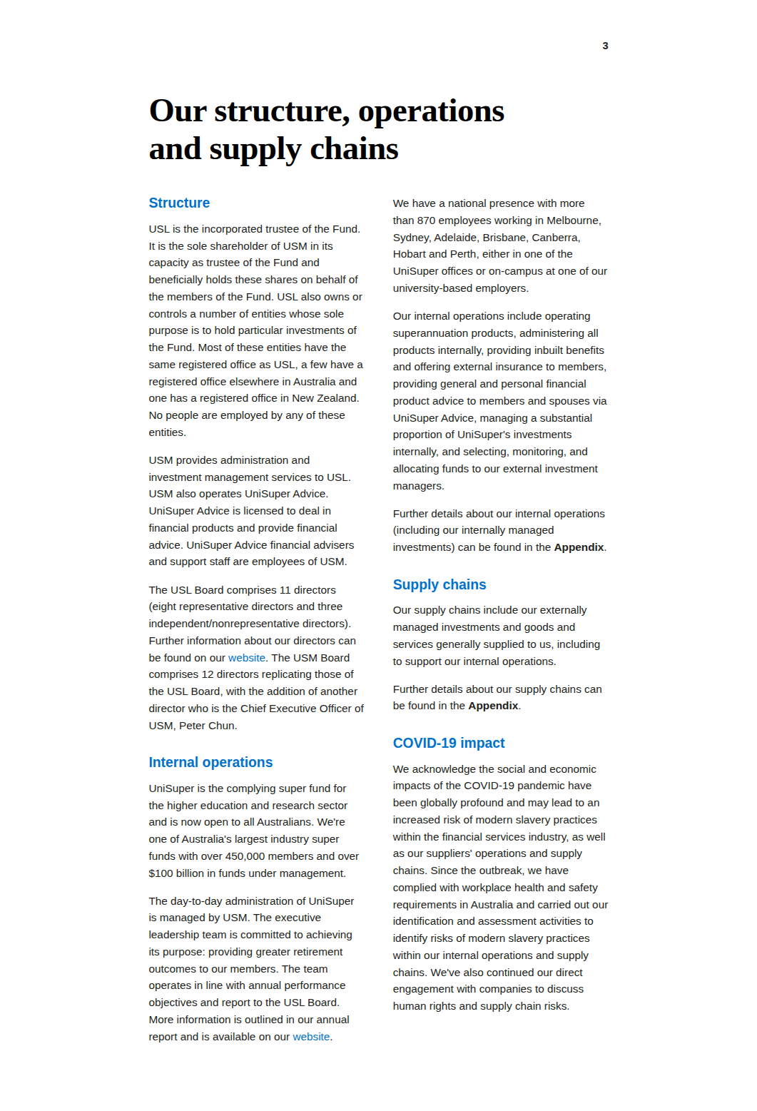3
Our structure, operations
and supply chains
Structure
USL is the incorporated trustee of the Fund. It is the sole shareholder of USM in its capacity as trustee of the Fund and beneficially holds these shares on behalf of the members of the Fund. USL also owns or controls a number of entities whose sole purpose is to hold particular investments of the Fund. Most of these entities have the same registered office as USL, a few have a registered office elsewhere in Australia and one has a registered office in New Zealand. No people are employed by any of these entities.
USM provides administration and investment management services to USL. USM also operates UniSuper Advice. UniSuper Advice is licensed to deal in financial products and provide financial advice. UniSuper Advice financial advisers and support staff are employees of USM.
The USL Board comprises 11 directors (eight representative directors and three independent/nonrepresentative directors). Further information about our directors can be found on our website. The USM Board comprises 12 directors replicating those of the USL Board, with the addition of another director who is the Chief Executive Officer of USM, Peter Chun.
Internal operations
UniSuper is the complying super fund for the higher education and research sector and is now open to all Australians. We're one of Australia's largest industry super funds with over 450,000 members and over $100 billion in funds under management.
The day-to-day administration of UniSuper is managed by USM. The executive leadership team is committed to achieving its purpose: providing greater retirement outcomes to our members. The team operates in line with annual performance objectives and report to the USL Board. More information is outlined in our annual report and is available on our website.
We have a national presence with more than 870 employees working in Melbourne, Sydney, Adelaide, Brisbane, Canberra, Hobart and Perth, either in one of the UniSuper offices or on-campus at one of our university-based employers.
Our internal operations include operating superannuation products, administering all products internally, providing inbuilt benefits and offering external insurance to members, providing general and personal financial product advice to members and spouses via UniSuper Advice, managing a substantial proportion of UniSuper's investments internally, and selecting, monitoring, and allocating funds to our external investment managers.
Further details about our internal operations (including our internally managed investments) can be found in the Appendix.
Supply chains
Our supply chains include our externally managed investments and goods and services generally supplied to us, including to support our internal operations.
Further details about our supply chains can be found in the Appendix.
COVID-19 impact
We acknowledge the social and economic impacts of the COVID-19 pandemic have been globally profound and may lead to an increased risk of modern slavery practices within the financial services industry, as well as our suppliers' operations and supply chains. Since the outbreak, we have complied with workplace health and safety requirements in Australia and carried out our identification and assessment activities to identify risks of modern slavery practices within our internal operations and supply chains. We've also continued our direct engagement with companies to discuss human rights and supply chain risks.